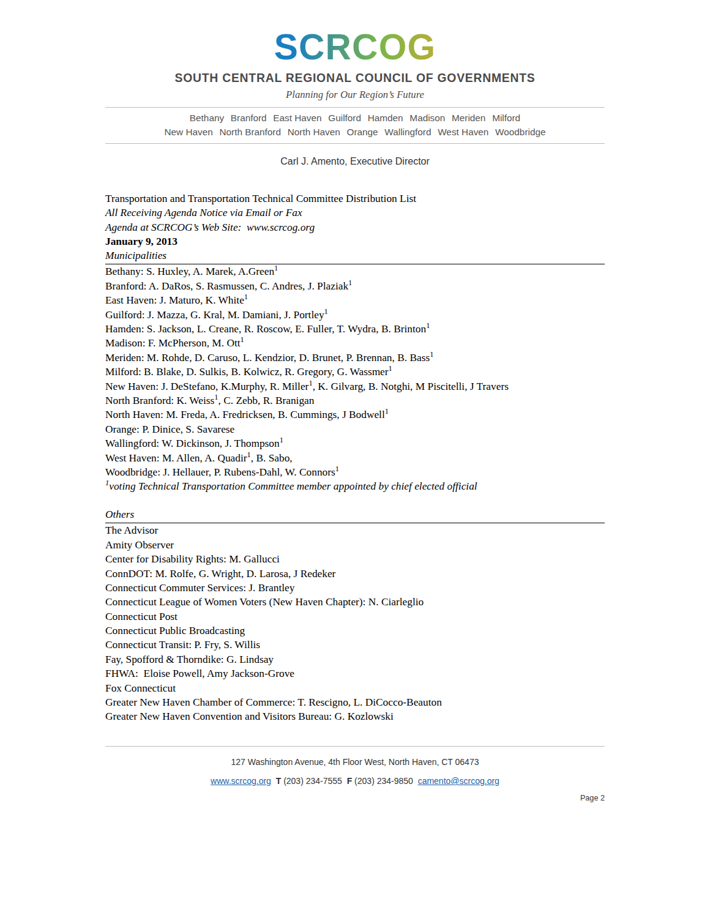SCRCOG
SOUTH CENTRAL REGIONAL COUNCIL OF GOVERNMENTS
Planning for Our Region’s Future
Bethany Branford East Haven Guilford Hamden Madison Meriden Milford
New Haven North Branford North Haven Orange Wallingford West Haven Woodbridge
Carl J. Amento, Executive Director
Transportation and Transportation Technical Committee Distribution List
All Receiving Agenda Notice via Email or Fax
Agenda at SCRCOG’s Web Site: www.scrcog.org
January 9, 2013
Municipalities
Bethany: S. Huxley, A. Marek, A.Green1
Branford: A. DaRos, S. Rasmussen, C. Andres, J. Plaziak1
East Haven: J. Maturo, K. White1
Guilford: J. Mazza, G. Kral, M. Damiani, J. Portley1
Hamden: S. Jackson, L. Creane, R. Roscow, E. Fuller, T. Wydra, B. Brinton1
Madison: F. McPherson, M. Ott1
Meriden: M. Rohde, D. Caruso, L. Kendzior, D. Brunet, P. Brennan, B. Bass1
Milford: B. Blake, D. Sulkis, B. Kolwicz, R. Gregory, G. Wassmer1
New Haven: J. DeStefano, K.Murphy, R. Miller1, K. Gilvarg, B. Notghi, M Piscitelli, J Travers
North Branford: K. Weiss1, C. Zebb, R. Branigan
North Haven: M. Freda, A. Fredricksen, B. Cummings, J Bodwell1
Orange: P. Dinice, S. Savarese
Wallingford: W. Dickinson, J. Thompson1
West Haven: M. Allen, A. Quadir1, B. Sabo,
Woodbridge: J. Hellauer, P. Rubens-Dahl, W. Connors1
1voting Technical Transportation Committee member appointed by chief elected official
Others
The Advisor
Amity Observer
Center for Disability Rights: M. Gallucci
ConnDOT: M. Rolfe, G. Wright, D. Larosa, J Redeker
Connecticut Commuter Services: J. Brantley
Connecticut League of Women Voters (New Haven Chapter): N. Ciarleglio
Connecticut Post
Connecticut Public Broadcasting
Connecticut Transit: P. Fry, S. Willis
Fay, Spofford & Thorndike: G. Lindsay
FHWA: Eloise Powell, Amy Jackson-Grove
Fox Connecticut
Greater New Haven Chamber of Commerce: T. Rescigno, L. DiCocco-Beauton
Greater New Haven Convention and Visitors Bureau: G. Kozlowski
127 Washington Avenue, 4th Floor West, North Haven, CT 06473
www.scrcog.org T (203) 234-7555 F (203) 234-9850 camento@scrcog.org
Page 2